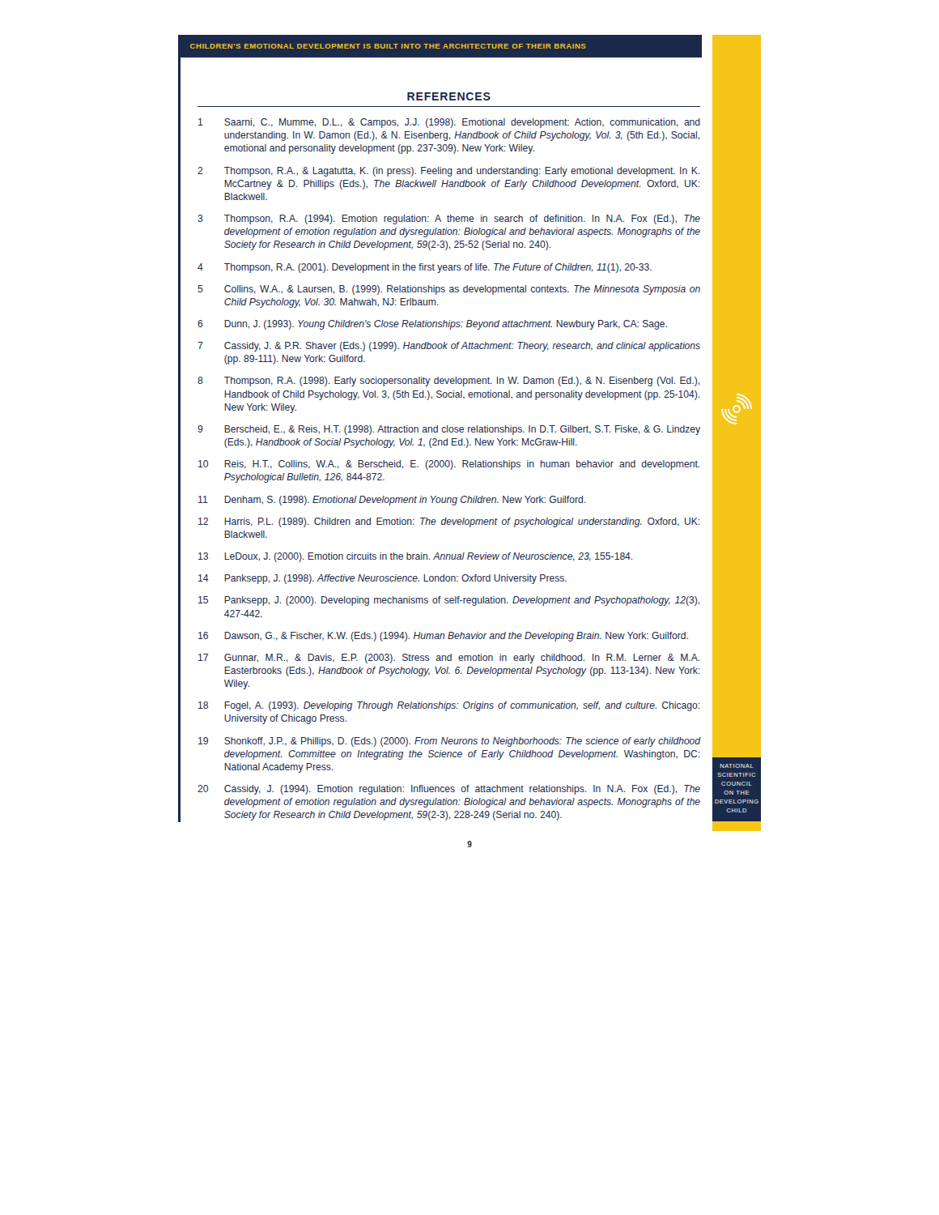National
Scientific
Council
on the
Developing
Child
Children's Emotional Development Is Built into the Architecture of Their Brains
REFERENCES
1 Saarni, C., Mumme, D.L., & Campos, J.J. (1998). Emotional development: Action, communication, and understanding. In W. Damon (Ed.), & N. Eisenberg, Handbook of Child Psychology, Vol. 3, (5th Ed.), Social, emotional and personality development (pp. 237-309). New York: Wiley.
2 Thompson, R.A., & Lagatutta, K. (in press). Feeling and understanding: Early emotional development. In K. McCartney & D. Phillips (Eds.), The Blackwell Handbook of Early Childhood Development. Oxford, UK: Blackwell.
3 Thompson, R.A. (1994). Emotion regulation: A theme in search of definition. In N.A. Fox (Ed.), The development of emotion regulation and dysregulation: Biological and behavioral aspects. Monographs of the Society for Research in Child Development, 59(2-3), 25-52 (Serial no. 240).
4 Thompson, R.A. (2001). Development in the first years of life. The Future of Children, 11(1), 20-33.
5 Collins, W.A., & Laursen, B. (1999). Relationships as developmental contexts. The Minnesota Symposia on Child Psychology, Vol. 30. Mahwah, NJ: Erlbaum.
6 Dunn, J. (1993). Young Children's Close Relationships: Beyond attachment. Newbury Park, CA: Sage.
7 Cassidy, J. & P.R. Shaver (Eds.) (1999). Handbook of Attachment: Theory, research, and clinical applications (pp. 89-111). New York: Guilford.
8 Thompson, R.A. (1998). Early sociopersonality development. In W. Damon (Ed.), & N. Eisenberg (Vol. Ed.), Handbook of Child Psychology, Vol. 3, (5th Ed.), Social, emotional, and personality development (pp. 25-104). New York: Wiley.
9 Berscheid, E., & Reis, H.T. (1998). Attraction and close relationships. In D.T. Gilbert, S.T. Fiske, & G. Lindzey (Eds.), Handbook of Social Psychology, Vol. 1, (2nd Ed.). New York: McGraw-Hill.
10 Reis, H.T., Collins, W.A., & Berscheid, E. (2000). Relationships in human behavior and development. Psychological Bulletin, 126, 844-872.
11 Denham, S. (1998). Emotional Development in Young Children. New York: Guilford.
12 Harris, P.L. (1989). Children and Emotion: The development of psychological understanding. Oxford, UK: Blackwell.
13 LeDoux, J. (2000). Emotion circuits in the brain. Annual Review of Neuroscience, 23, 155-184.
14 Panksepp, J. (1998). Affective Neuroscience. London: Oxford University Press.
15 Panksepp, J. (2000). Developing mechanisms of self-regulation. Development and Psychopathology, 12(3), 427-442.
16 Dawson, G., & Fischer, K.W. (Eds.) (1994). Human Behavior and the Developing Brain. New York: Guilford.
17 Gunnar, M.R., & Davis, E.P. (2003). Stress and emotion in early childhood. In R.M. Lerner & M.A. Easterbrooks (Eds.), Handbook of Psychology, Vol. 6. Developmental Psychology (pp. 113-134). New York: Wiley.
18 Fogel, A. (1993). Developing Through Relationships: Origins of communication, self, and culture. Chicago: University of Chicago Press.
19 Shonkoff, J.P., & Phillips, D. (Eds.) (2000). From Neurons to Neighborhoods: The science of early childhood development. Committee on Integrating the Science of Early Childhood Development. Washington, DC: National Academy Press.
20 Cassidy, J. (1994). Emotion regulation: Influences of attachment relationships. In N.A. Fox (Ed.), The development of emotion regulation and dysregulation: Biological and behavioral aspects. Monographs of the Society for Research in Child Development, 59(2-3), 228-249 (Serial no. 240).
9